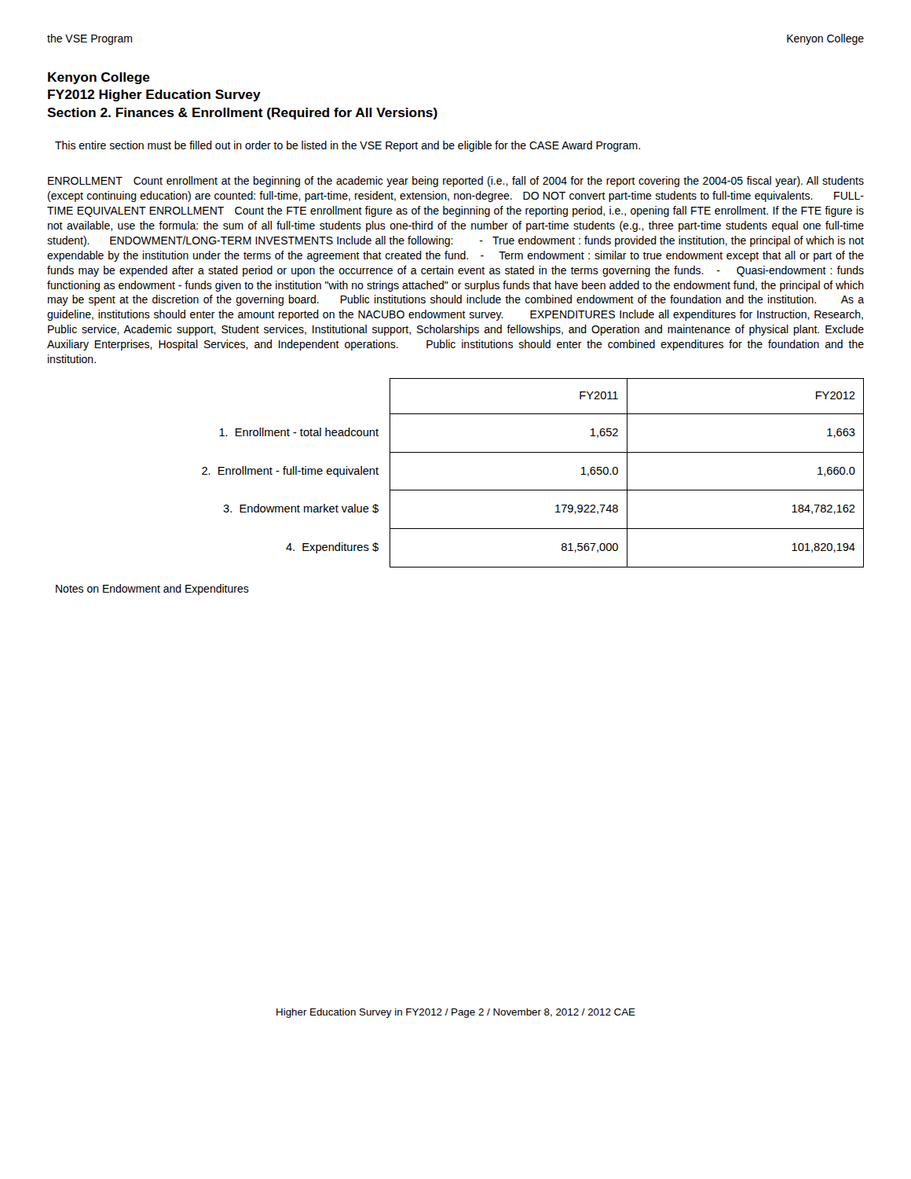the VSE Program
Kenyon College
Kenyon College FY2012 Higher Education Survey Section 2. Finances & Enrollment (Required for All Versions)
This entire section must be filled out in order to be listed in the VSE Report and be eligible for the CASE Award Program.
ENROLLMENT Count enrollment at the beginning of the academic year being reported (i.e., fall of 2004 for the report covering the 2004-05 fiscal year). All students (except continuing education) are counted: full-time, part-time, resident, extension, non-degree. DO NOT convert part-time students to full-time equivalents. FULL-TIME EQUIVALENT ENROLLMENT Count the FTE enrollment figure as of the beginning of the reporting period, i.e., opening fall FTE enrollment. If the FTE figure is not available, use the formula: the sum of all full-time students plus one-third of the number of part-time students (e.g., three part-time students equal one full-time student). ENDOWMENT/LONG-TERM INVESTMENTS Include all the following: - True endowment : funds provided the institution, the principal of which is not expendable by the institution under the terms of the agreement that created the fund. - Term endowment : similar to true endowment except that all or part of the funds may be expended after a stated period or upon the occurrence of a certain event as stated in the terms governing the funds. - Quasi-endowment : funds functioning as endowment - funds given to the institution "with no strings attached" or surplus funds that have been added to the endowment fund, the principal of which may be spent at the discretion of the governing board. Public institutions should include the combined endowment of the foundation and the institution. As a guideline, institutions should enter the amount reported on the NACUBO endowment survey. EXPENDITURES Include all expenditures for Instruction, Research, Public service, Academic support, Student services, Institutional support, Scholarships and fellowships, and Operation and maintenance of physical plant. Exclude Auxiliary Enterprises, Hospital Services, and Independent operations. Public institutions should enter the combined expenditures for the foundation and the institution.
| | FY2011 | FY2012 |
| 1. Enrollment - total headcount | 1,652 | 1,663 |
| 2. Enrollment - full-time equivalent | 1,650.0 | 1,660.0 |
| 3. Endowment market value $ | 179,922,748 | 184,782,162 |
| 4. Expenditures $ | 81,567,000 | 101,820,194 |
Notes on Endowment and Expenditures
Higher Education Survey in FY2012 / Page 2 / November 8, 2012 / 2012 CAE